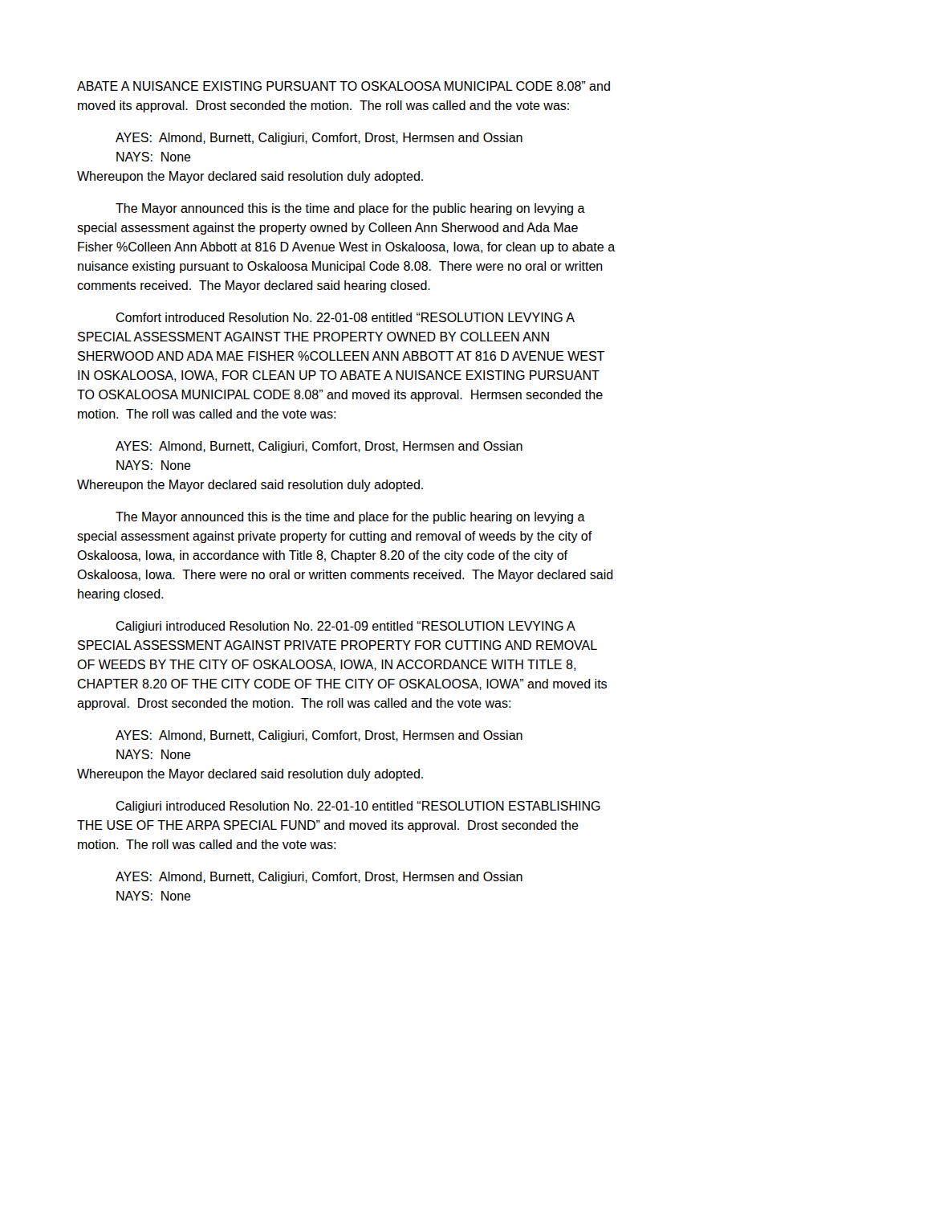ABATE A NUISANCE EXISTING PURSUANT TO OSKALOOSA MUNICIPAL CODE 8.08” and moved its approval. Drost seconded the motion. The roll was called and the vote was:
AYES: Almond, Burnett, Caligiuri, Comfort, Drost, Hermsen and Ossian
NAYS: None
Whereupon the Mayor declared said resolution duly adopted.
The Mayor announced this is the time and place for the public hearing on levying a special assessment against the property owned by Colleen Ann Sherwood and Ada Mae Fisher %Colleen Ann Abbott at 816 D Avenue West in Oskaloosa, Iowa, for clean up to abate a nuisance existing pursuant to Oskaloosa Municipal Code 8.08. There were no oral or written comments received. The Mayor declared said hearing closed.
Comfort introduced Resolution No. 22-01-08 entitled “RESOLUTION LEVYING A SPECIAL ASSESSMENT AGAINST THE PROPERTY OWNED BY COLLEEN ANN SHERWOOD AND ADA MAE FISHER %COLLEEN ANN ABBOTT AT 816 D AVENUE WEST IN OSKALOOSA, IOWA, FOR CLEAN UP TO ABATE A NUISANCE EXISTING PURSUANT TO OSKALOOSA MUNICIPAL CODE 8.08” and moved its approval. Hermsen seconded the motion. The roll was called and the vote was:
AYES: Almond, Burnett, Caligiuri, Comfort, Drost, Hermsen and Ossian
NAYS: None
Whereupon the Mayor declared said resolution duly adopted.
The Mayor announced this is the time and place for the public hearing on levying a special assessment against private property for cutting and removal of weeds by the city of Oskaloosa, Iowa, in accordance with Title 8, Chapter 8.20 of the city code of the city of Oskaloosa, Iowa. There were no oral or written comments received. The Mayor declared said hearing closed.
Caligiuri introduced Resolution No. 22-01-09 entitled “RESOLUTION LEVYING A SPECIAL ASSESSMENT AGAINST PRIVATE PROPERTY FOR CUTTING AND REMOVAL OF WEEDS BY THE CITY OF OSKALOOSA, IOWA, IN ACCORDANCE WITH TITLE 8, CHAPTER 8.20 OF THE CITY CODE OF THE CITY OF OSKALOOSA, IOWA” and moved its approval. Drost seconded the motion. The roll was called and the vote was:
AYES: Almond, Burnett, Caligiuri, Comfort, Drost, Hermsen and Ossian
NAYS: None
Whereupon the Mayor declared said resolution duly adopted.
Caligiuri introduced Resolution No. 22-01-10 entitled “RESOLUTION ESTABLISHING THE USE OF THE ARPA SPECIAL FUND” and moved its approval. Drost seconded the motion. The roll was called and the vote was:
AYES: Almond, Burnett, Caligiuri, Comfort, Drost, Hermsen and Ossian
NAYS: None